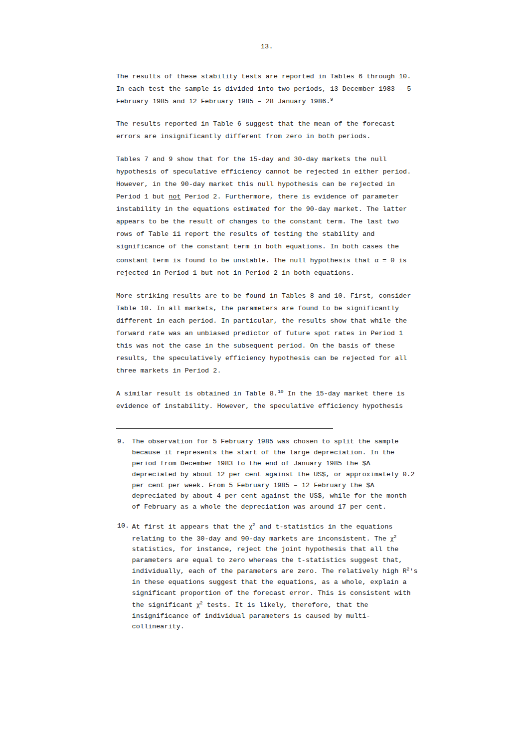13.
The results of these stability tests are reported in Tables 6 through 10. In each test the sample is divided into two periods, 13 December 1983 – 5 February 1985 and 12 February 1985 – 28 January 1986.9
The results reported in Table 6 suggest that the mean of the forecast errors are insignificantly different from zero in both periods.
Tables 7 and 9 show that for the 15-day and 30-day markets the null hypothesis of speculative efficiency cannot be rejected in either period. However, in the 90-day market this null hypothesis can be rejected in Period 1 but not Period 2. Furthermore, there is evidence of parameter instability in the equations estimated for the 90-day market. The latter appears to be the result of changes to the constant term. The last two rows of Table 11 report the results of testing the stability and significance of the constant term in both equations. In both cases the constant term is found to be unstable. The null hypothesis that α = 0 is rejected in Period 1 but not in Period 2 in both equations.
More striking results are to be found in Tables 8 and 10. First, consider Table 10. In all markets, the parameters are found to be significantly different in each period. In particular, the results show that while the forward rate was an unbiased predictor of future spot rates in Period 1 this was not the case in the subsequent period. On the basis of these results, the speculatively efficiency hypothesis can be rejected for all three markets in Period 2.
A similar result is obtained in Table 8.10 In the 15-day market there is evidence of instability. However, the speculative efficiency hypothesis
9.
The observation for 5 February 1985 was chosen to split the sample because it represents the start of the large depreciation. In the period from December 1983 to the end of January 1985 the $A depreciated by about 12 per cent against the US$, or approximately 0.2 per cent per week. From 5 February 1985 – 12 February the $A depreciated by about 4 per cent against the US$, while for the month of February as a whole the depreciation was around 17 per cent.
10.
At first it appears that the χ2 and t-statistics in the equations relating to the 30-day and 90-day markets are inconsistent. The χ2 statistics, for instance, reject the joint hypothesis that all the parameters are equal to zero whereas the t-statistics suggest that, individually, each of the parameters are zero. The relatively high R2's in these equations suggest that the equations, as a whole, explain a significant proportion of the forecast error. This is consistent with the significant χ2 tests. It is likely, therefore, that the insignificance of individual parameters is caused by multi-collinearity.